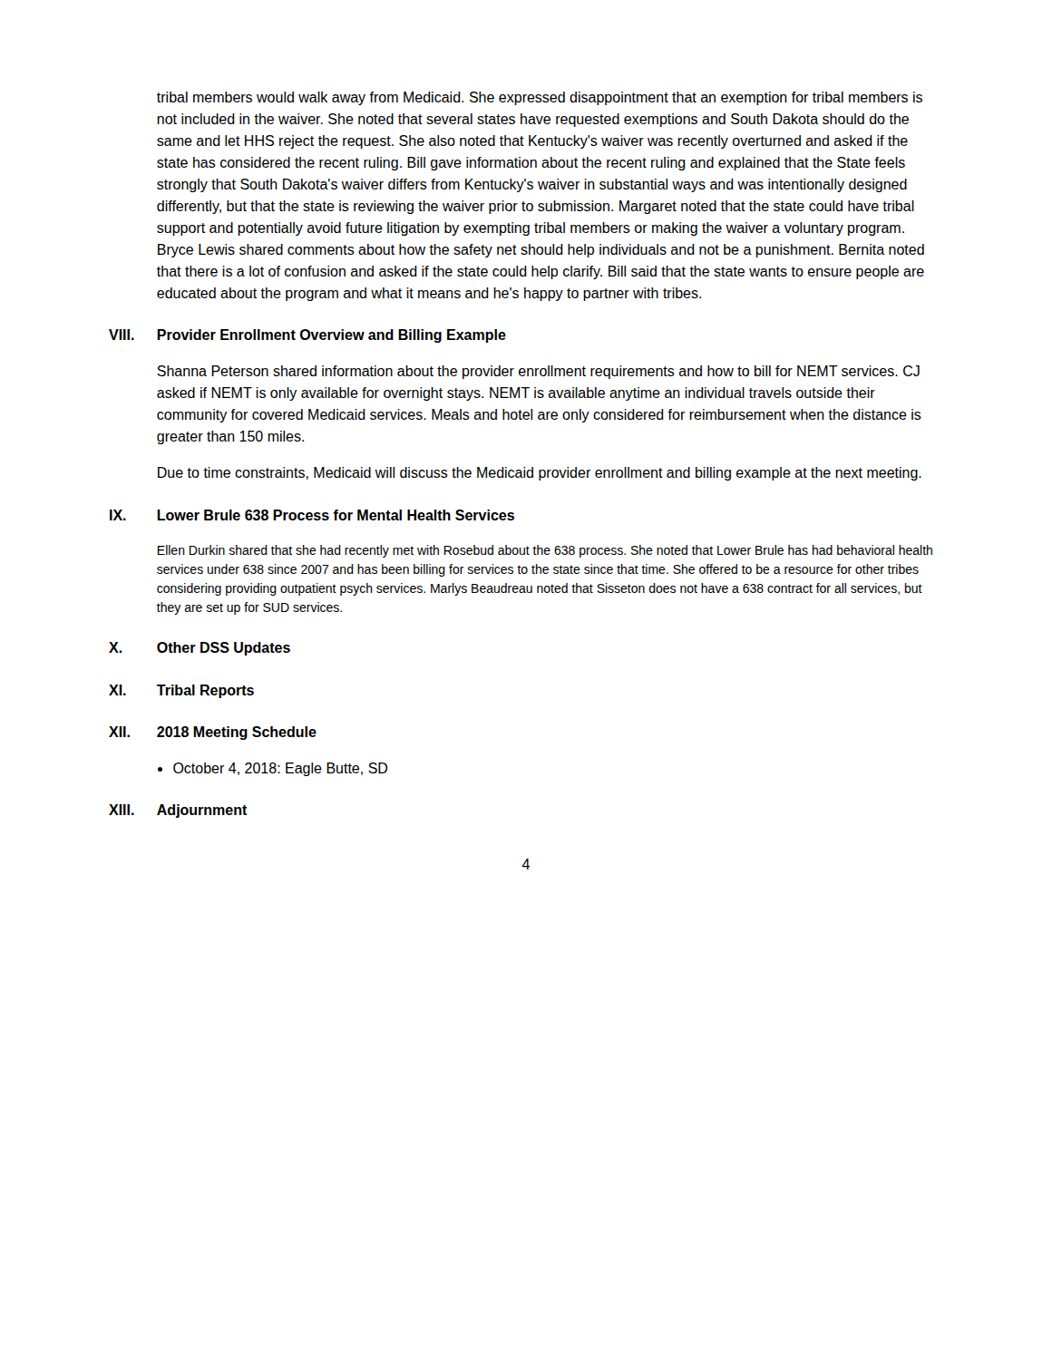tribal members would walk away from Medicaid. She expressed disappointment that an exemption for tribal members is not included in the waiver. She noted that several states have requested exemptions and South Dakota should do the same and let HHS reject the request. She also noted that Kentucky's waiver was recently overturned and asked if the state has considered the recent ruling. Bill gave information about the recent ruling and explained that the State feels strongly that South Dakota's waiver differs from Kentucky's waiver in substantial ways and was intentionally designed differently, but that the state is reviewing the waiver prior to submission. Margaret noted that the state could have tribal support and potentially avoid future litigation by exempting tribal members or making the waiver a voluntary program. Bryce Lewis shared comments about how the safety net should help individuals and not be a punishment. Bernita noted that there is a lot of confusion and asked if the state could help clarify. Bill said that the state wants to ensure people are educated about the program and what it means and he's happy to partner with tribes.
VIII. Provider Enrollment Overview and Billing Example
Shanna Peterson shared information about the provider enrollment requirements and how to bill for NEMT services. CJ asked if NEMT is only available for overnight stays. NEMT is available anytime an individual travels outside their community for covered Medicaid services. Meals and hotel are only considered for reimbursement when the distance is greater than 150 miles.
Due to time constraints, Medicaid will discuss the Medicaid provider enrollment and billing example at the next meeting.
IX. Lower Brule 638 Process for Mental Health Services
Ellen Durkin shared that she had recently met with Rosebud about the 638 process. She noted that Lower Brule has had behavioral health services under 638 since 2007 and has been billing for services to the state since that time. She offered to be a resource for other tribes considering providing outpatient psych services. Marlys Beaudreau noted that Sisseton does not have a 638 contract for all services, but they are set up for SUD services.
X. Other DSS Updates
XI. Tribal Reports
XII. 2018 Meeting Schedule
October 4, 2018: Eagle Butte, SD
XIII. Adjournment
4